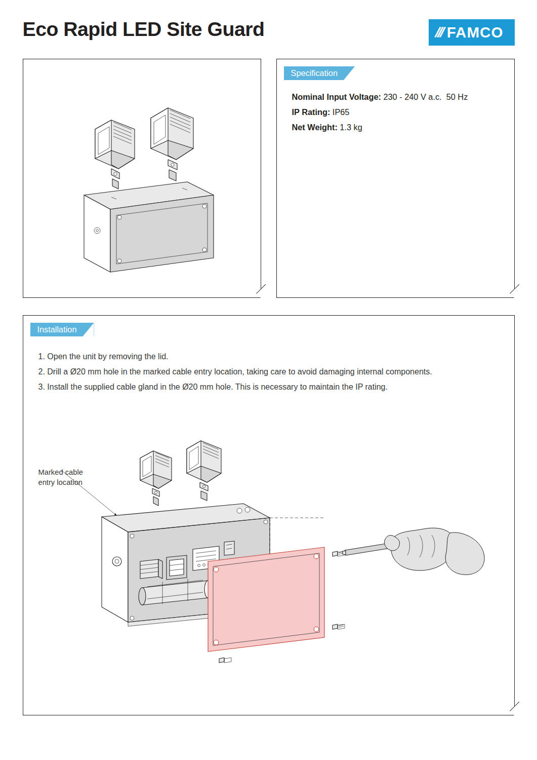Eco Rapid LED Site Guard
///FAMCO
Specification
Nominal Input Voltage: 230 - 240 V a.c. 50 Hz
IP Rating: IP65
Net Weight: 1.3 kg
Installation
1. Open the unit by removing the lid.
2. Drill a Ø20 mm hole in the marked cable entry location, taking care to avoid damaging internal components.
3. Install the supplied cable gland in the Ø20 mm hole. This is necessary to maintain the IP rating.
Marked cable
entry location